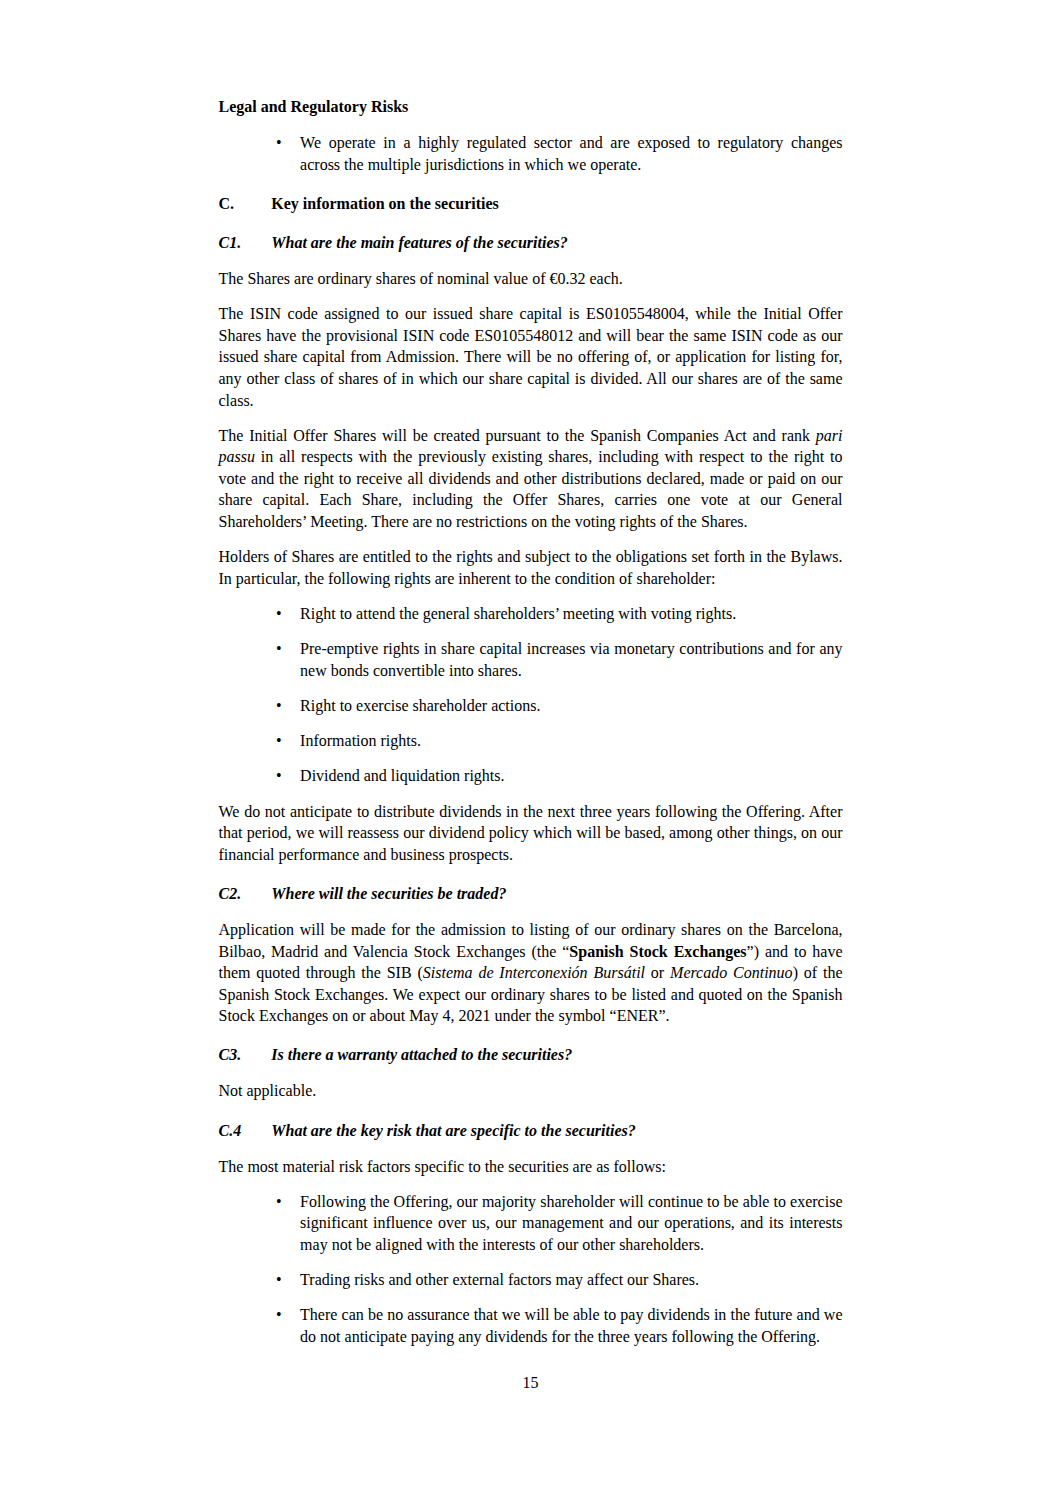Legal and Regulatory Risks
We operate in a highly regulated sector and are exposed to regulatory changes across the multiple jurisdictions in which we operate.
C. Key information on the securities
C1. What are the main features of the securities?
The Shares are ordinary shares of nominal value of €0.32 each.
The ISIN code assigned to our issued share capital is ES0105548004, while the Initial Offer Shares have the provisional ISIN code ES0105548012 and will bear the same ISIN code as our issued share capital from Admission. There will be no offering of, or application for listing for, any other class of shares of in which our share capital is divided. All our shares are of the same class.
The Initial Offer Shares will be created pursuant to the Spanish Companies Act and rank pari passu in all respects with the previously existing shares, including with respect to the right to vote and the right to receive all dividends and other distributions declared, made or paid on our share capital. Each Share, including the Offer Shares, carries one vote at our General Shareholders’ Meeting. There are no restrictions on the voting rights of the Shares.
Holders of Shares are entitled to the rights and subject to the obligations set forth in the Bylaws. In particular, the following rights are inherent to the condition of shareholder:
Right to attend the general shareholders’ meeting with voting rights.
Pre-emptive rights in share capital increases via monetary contributions and for any new bonds convertible into shares.
Right to exercise shareholder actions.
Information rights.
Dividend and liquidation rights.
We do not anticipate to distribute dividends in the next three years following the Offering. After that period, we will reassess our dividend policy which will be based, among other things, on our financial performance and business prospects.
C2. Where will the securities be traded?
Application will be made for the admission to listing of our ordinary shares on the Barcelona, Bilbao, Madrid and Valencia Stock Exchanges (the “Spanish Stock Exchanges”) and to have them quoted through the SIB (Sistema de Interconexión Bursátil or Mercado Continuo) of the Spanish Stock Exchanges. We expect our ordinary shares to be listed and quoted on the Spanish Stock Exchanges on or about May 4, 2021 under the symbol “ENER”.
C3. Is there a warranty attached to the securities?
Not applicable.
C.4 What are the key risk that are specific to the securities?
The most material risk factors specific to the securities are as follows:
Following the Offering, our majority shareholder will continue to be able to exercise significant influence over us, our management and our operations, and its interests may not be aligned with the interests of our other shareholders.
Trading risks and other external factors may affect our Shares.
There can be no assurance that we will be able to pay dividends in the future and we do not anticipate paying any dividends for the three years following the Offering.
15